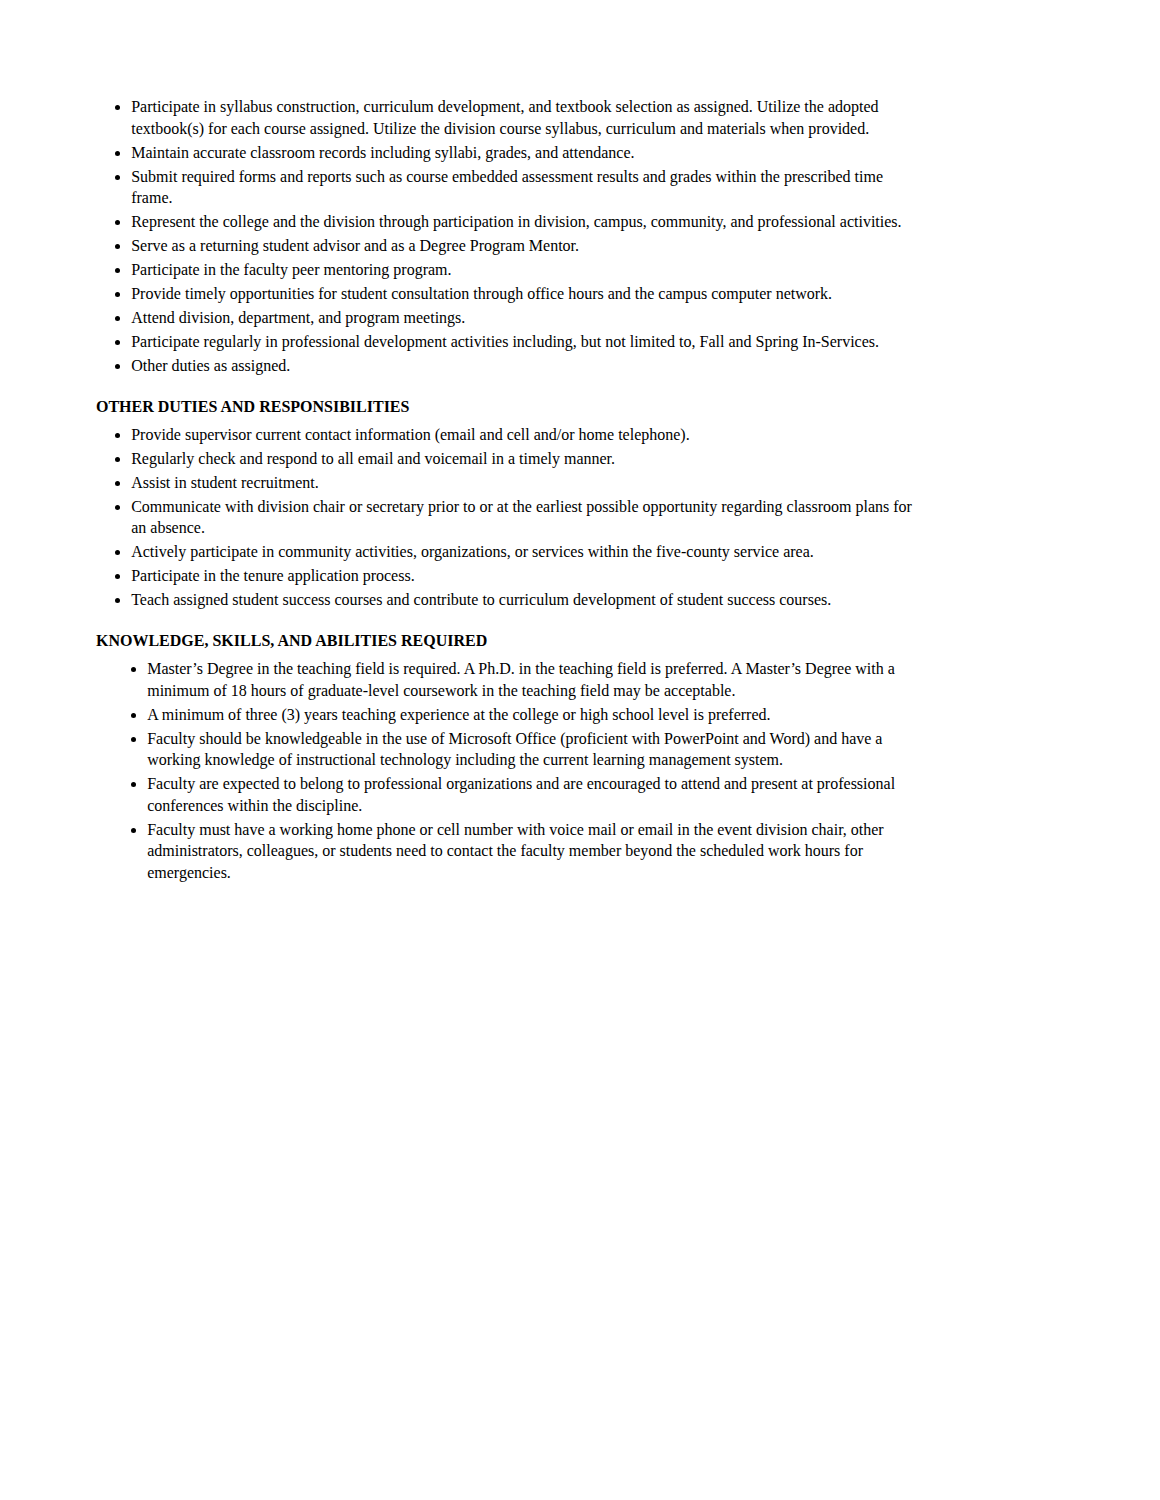Participate in syllabus construction, curriculum development, and textbook selection as assigned. Utilize the adopted textbook(s) for each course assigned. Utilize the division course syllabus, curriculum and materials when provided.
Maintain accurate classroom records including syllabi, grades, and attendance.
Submit required forms and reports such as course embedded assessment results and grades within the prescribed time frame.
Represent the college and the division through participation in division, campus, community, and professional activities.
Serve as a returning student advisor and as a Degree Program Mentor.
Participate in the faculty peer mentoring program.
Provide timely opportunities for student consultation through office hours and the campus computer network.
Attend division, department, and program meetings.
Participate regularly in professional development activities including, but not limited to, Fall and Spring In-Services.
Other duties as assigned.
Other Duties and Responsibilities
Provide supervisor current contact information (email and cell and/or home telephone).
Regularly check and respond to all email and voicemail in a timely manner.
Assist in student recruitment.
Communicate with division chair or secretary prior to or at the earliest possible opportunity regarding classroom plans for an absence.
Actively participate in community activities, organizations, or services within the five-county service area.
Participate in the tenure application process.
Teach assigned student success courses and contribute to curriculum development of student success courses.
Knowledge, Skills, and Abilities Required
Master’s Degree in the teaching field is required. A Ph.D. in the teaching field is preferred. A Master’s Degree with a minimum of 18 hours of graduate-level coursework in the teaching field may be acceptable.
A minimum of three (3) years teaching experience at the college or high school level is preferred.
Faculty should be knowledgeable in the use of Microsoft Office (proficient with PowerPoint and Word) and have a working knowledge of instructional technology including the current learning management system.
Faculty are expected to belong to professional organizations and are encouraged to attend and present at professional conferences within the discipline.
Faculty must have a working home phone or cell number with voice mail or email in the event division chair, other administrators, colleagues, or students need to contact the faculty member beyond the scheduled work hours for emergencies.